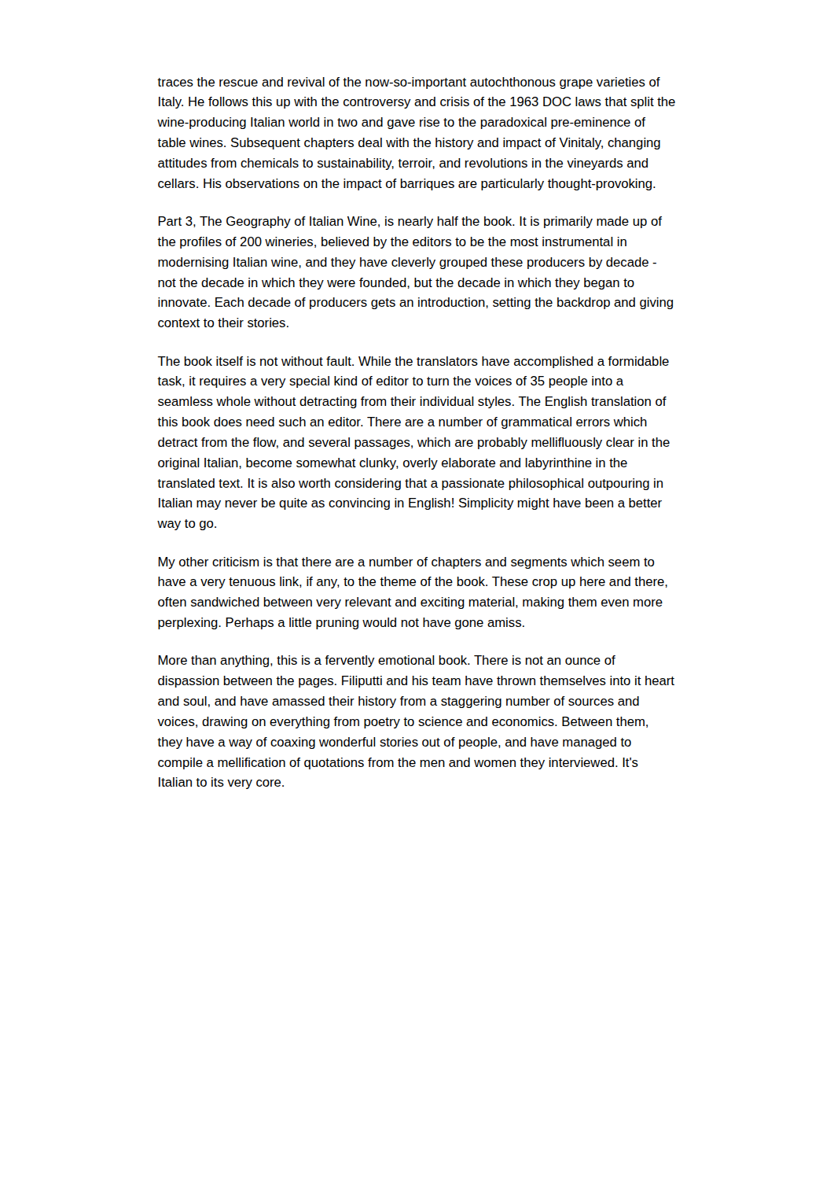traces the rescue and revival of the now-so-important autochthonous grape varieties of Italy. He follows this up with the controversy and crisis of the 1963 DOC laws that split the wine-producing Italian world in two and gave rise to the paradoxical pre-eminence of table wines. Subsequent chapters deal with the history and impact of Vinitaly, changing attitudes from chemicals to sustainability, terroir, and revolutions in the vineyards and cellars. His observations on the impact of barriques are particularly thought-provoking.
Part 3, The Geography of Italian Wine, is nearly half the book. It is primarily made up of the profiles of 200 wineries, believed by the editors to be the most instrumental in modernising Italian wine, and they have cleverly grouped these producers by decade - not the decade in which they were founded, but the decade in which they began to innovate. Each decade of producers gets an introduction, setting the backdrop and giving context to their stories.
The book itself is not without fault. While the translators have accomplished a formidable task, it requires a very special kind of editor to turn the voices of 35 people into a seamless whole without detracting from their individual styles. The English translation of this book does need such an editor. There are a number of grammatical errors which detract from the flow, and several passages, which are probably mellifluously clear in the original Italian, become somewhat clunky, overly elaborate and labyrinthine in the translated text. It is also worth considering that a passionate philosophical outpouring in Italian may never be quite as convincing in English! Simplicity might have been a better way to go.
My other criticism is that there are a number of chapters and segments which seem to have a very tenuous link, if any, to the theme of the book. These crop up here and there, often sandwiched between very relevant and exciting material, making them even more perplexing. Perhaps a little pruning would not have gone amiss.
More than anything, this is a fervently emotional book. There is not an ounce of dispassion between the pages. Filiputti and his team have thrown themselves into it heart and soul, and have amassed their history from a staggering number of sources and voices, drawing on everything from poetry to science and economics. Between them, they have a way of coaxing wonderful stories out of people, and have managed to compile a mellification of quotations from the men and women they interviewed. It's Italian to its very core.